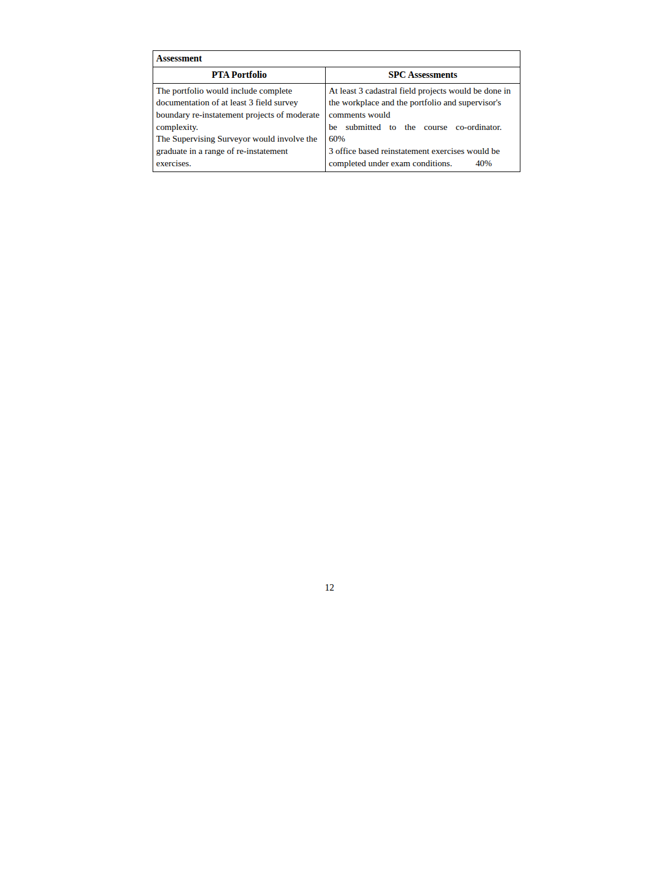| Assessment |
| PTA Portfolio | SPC Assessments |
| The portfolio would include complete documentation of at least 3 field survey boundary re-instatement projects of moderate complexity. The Supervising Surveyor would involve the graduate in a range of re-instatement exercises. | At least 3 cadastral field projects would be done in the workplace and the portfolio and supervisor's comments would be submitted to the course co-ordinator. 60% 3 office based reinstatement exercises would be completed under exam conditions. 40% |
12